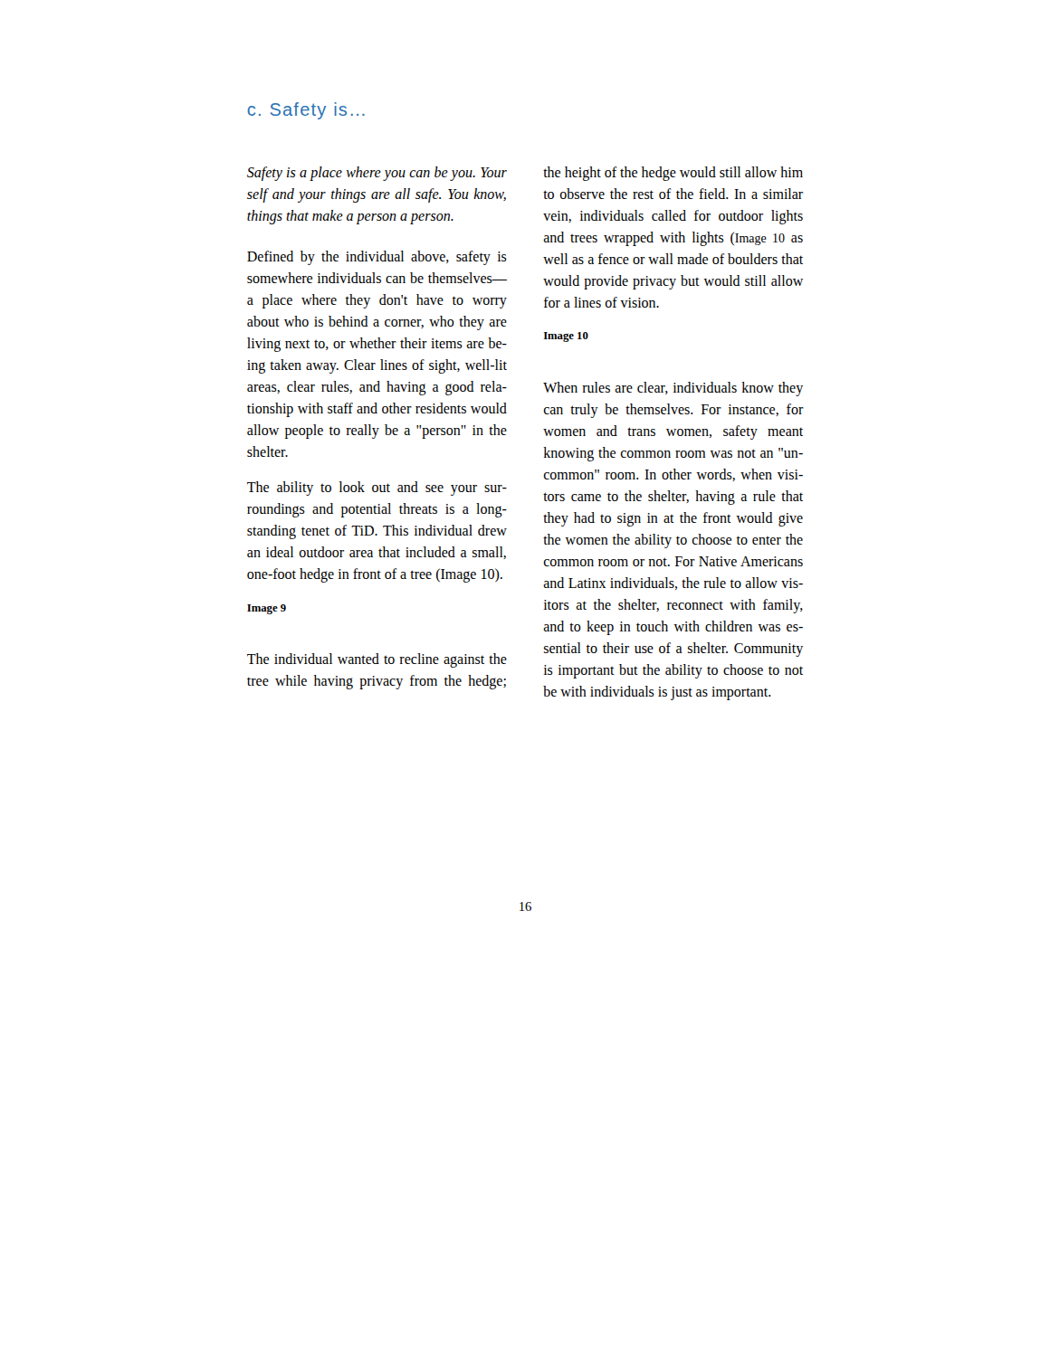c. Safety is…
Safety is a place where you can be you. Your self and your things are all safe. You know, things that make a person a person.
Defined by the individual above, safety is somewhere individuals can be themselves—a place where they don't have to worry about who is behind a corner, who they are living next to, or whether their items are being taken away. Clear lines of sight, well-lit areas, clear rules, and having a good relationship with staff and other residents would allow people to really be a "person" in the shelter.
The ability to look out and see your surroundings and potential threats is a long-standing tenet of TiD. This individual drew an ideal outdoor area that included a small, one-foot hedge in front of a tree (Image 10).
Image 9
The individual wanted to recline against the tree while having privacy from the hedge; the height of the hedge would still allow him to observe the rest of the field. In a similar vein, individuals called for outdoor lights and trees wrapped with lights (Image 10 as well as a fence or wall made of boulders that would provide privacy but would still allow for a lines of vision.
Image 10
When rules are clear, individuals know they can truly be themselves. For instance, for women and trans women, safety meant knowing the common room was not an "uncommon" room. In other words, when visitors came to the shelter, having a rule that they had to sign in at the front would give the women the ability to choose to enter the common room or not. For Native Americans and Latinx individuals, the rule to allow visitors at the shelter, reconnect with family, and to keep in touch with children was essential to their use of a shelter. Community is important but the ability to choose to not be with individuals is just as important.
16